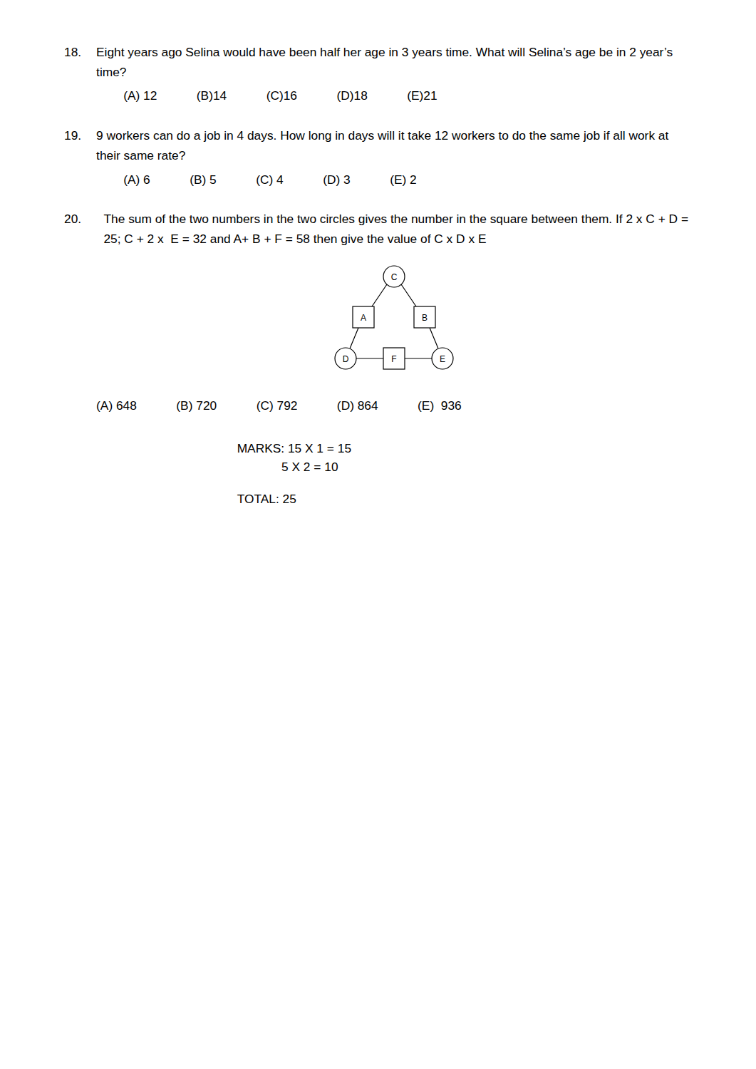18.
Eight years ago Selina would have been half her age in 3 years time. What will Selina’s age be in 2 year’s time?
(A) 12
(B)14
(C)16
(D)18
(E)21
19.
9 workers can do a job in 4 days. How long in days will it take 12 workers to do the same job if all work at their same rate?
(A) 6
(B) 5
(C) 4
(D) 3
(E) 2
20.
The sum of the two numbers in the two circles gives the number in the square between them. If 2 x C + D = 25; C + 2 x E = 32 and A+ B + F = 58 then give the value of C x D x E
C A B D F E
(A) 648
(B) 720
(C) 792
(D) 864
(E) 936
MARKS: 15 X 1 = 15
5 X 2 = 10
TOTAL: 25